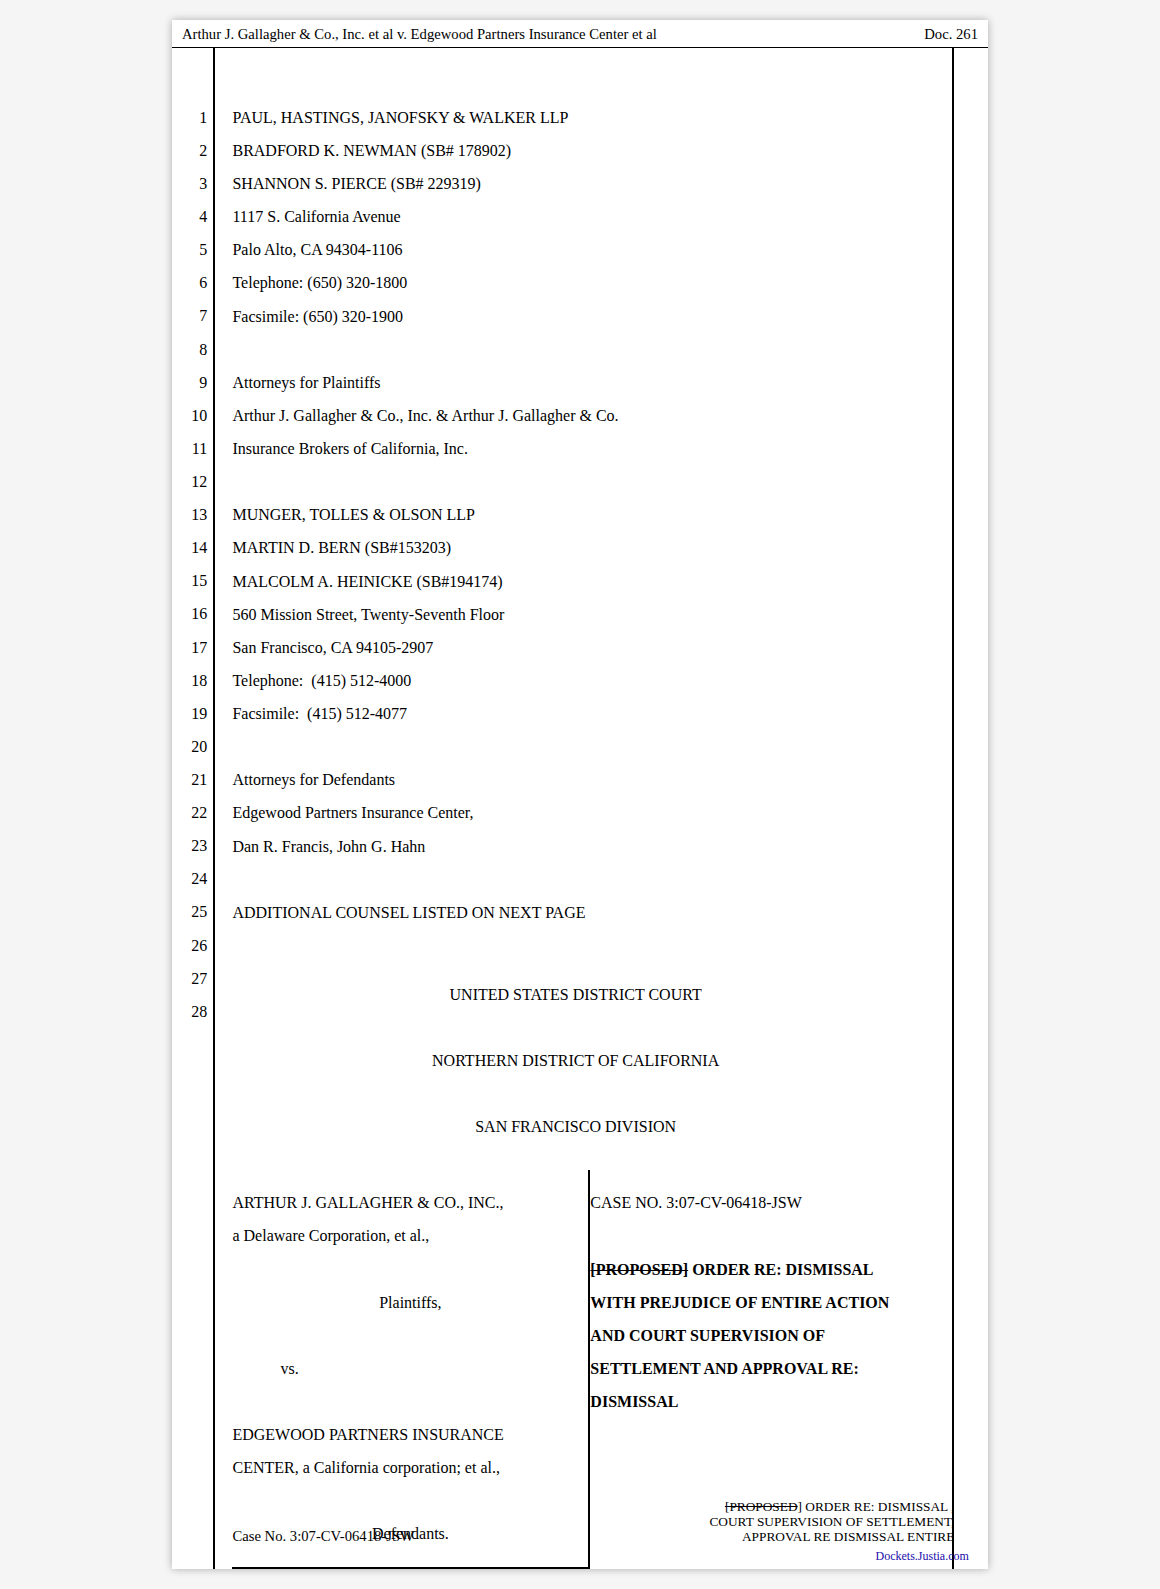Arthur J. Gallagher & Co., Inc. et al v. Edgewood Partners Insurance Center et al
Doc. 261
1
2
3
4
5
6
7
8
9
10
11
12
13
14
15
16
17
18
19
20
21
22
23
24
25
26
27
28
PAUL, HASTINGS, JANOFSKY & WALKER LLP
BRADFORD K. NEWMAN (SB# 178902)
SHANNON S. PIERCE (SB# 229319)
1117 S. California Avenue
Palo Alto, CA 94304-1106
Telephone: (650) 320-1800
Facsimile: (650) 320-1900
Attorneys for Plaintiffs
Arthur J. Gallagher & Co., Inc. & Arthur J. Gallagher & Co.
Insurance Brokers of California, Inc.
MUNGER, TOLLES & OLSON LLP
MARTIN D. BERN (SB#153203)
MALCOLM A. HEINICKE (SB#194174)
560 Mission Street, Twenty-Seventh Floor
San Francisco, CA 94105-2907
Telephone: (415) 512-4000
Facsimile: (415) 512-4077
Attorneys for Defendants
Edgewood Partners Insurance Center,
Dan R. Francis, John G. Hahn
ADDITIONAL COUNSEL LISTED ON NEXT PAGE
UNITED STATES DISTRICT COURT
NORTHERN DISTRICT OF CALIFORNIA
SAN FRANCISCO DIVISION
| ARTHUR J. GALLAGHER & CO., INC., a Delaware Corporation, et al., Plaintiffs, vs. EDGEWOOD PARTNERS INSURANCE CENTER, a California corporation; et al., Defendants. | CASE NO. 3:07-CV-06418-JSW [PROPOSED] ORDER RE: DISMISSAL WITH PREJUDICE OF ENTIRE ACTION AND COURT SUPERVISION OF SETTLEMENT AND APPROVAL RE: DISMISSAL |
Case No. 3:07-CV-06418-JSW
[PROPOSED] ORDER RE: DISMISSAL ,
COURT SUPERVISION OF SETTLEMENT,
APPROVAL RE DISMISSAL ENTIRE
Dockets.Justia.com